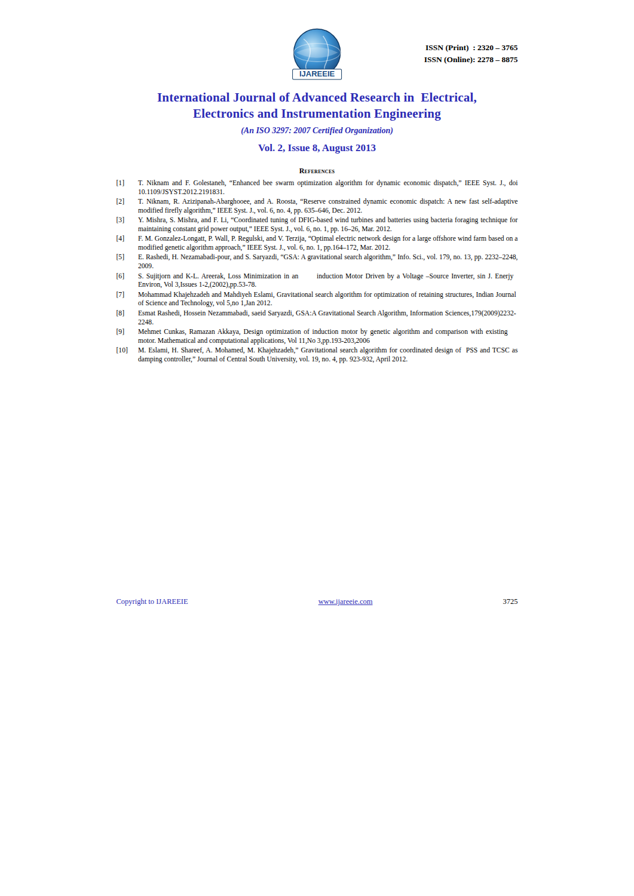ISSN (Print) : 2320 – 3765
ISSN (Online): 2278 – 8875
International Journal of Advanced Research in Electrical,
Electronics and Instrumentation Engineering
(An ISO 3297: 2007 Certified Organization)
Vol. 2, Issue 8, August 2013
References
[1] T. Niknam and F. Golestaneh, “Enhanced bee swarm optimization algorithm for dynamic economic dispatch,” IEEE Syst. J., doi 10.1109/JSYST.2012.2191831.
[2] T. Niknam, R. Azizipanah-Abarghooee, and A. Roosta, “Reserve constrained dynamic economic dispatch: A new fast self-adaptive modified firefly algorithm,” IEEE Syst. J., vol. 6, no. 4, pp. 635–646, Dec. 2012.
[3] Y. Mishra, S. Mishra, and F. Li, “Coordinated tuning of DFIG-based wind turbines and batteries using bacteria foraging technique for maintaining constant grid power output,” IEEE Syst. J., vol. 6, no. 1, pp. 16–26, Mar. 2012.
[4] F. M. Gonzalez-Longatt, P. Wall, P. Regulski, and V. Terzija, “Optimal electric network design for a large offshore wind farm based on a modified genetic algorithm approach,” IEEE Syst. J., vol. 6, no. 1, pp.164–172, Mar. 2012.
[5] E. Rashedi, H. Nezamabadi-pour, and S. Saryazdi, “GSA: A gravitational search algorithm,” Info. Sci., vol. 179, no. 13, pp. 2232–2248, 2009.
[6] S. Sujitjorn and K-L. Areerak, Loss Minimization in an induction Motor Driven by a Voltage –Source Inverter, sin J. Enerjy Environ, Vol 3,Issues 1-2,(2002),pp.53-78.
[7] Mohammad Khajehzadeh and Mahdiyeh Eslami, Gravitational search algorithm for optimization of retaining structures, Indian Journal of Science and Technology, vol 5,no 1,Jan 2012.
[8] Esmat Rashedi, Hossein Nezammabadi, saeid Saryazdi, GSA:A Gravitational Search Algorithm, Information Sciences,179(2009)2232- 2248.
[9] Mehmet Cunkas, Ramazan Akkaya, Design optimization of induction motor by genetic algorithm and comparison with existing motor. Mathematical and computational applications, Vol 11,No 3,pp.193-203,2006
[10] M. Eslami, H. Shareef, A. Mohamed, M. Khajehzadeh,” Gravitational search algorithm for coordinated design of PSS and TCSC as damping controller,” Journal of Central South University, vol. 19, no. 4, pp. 923-932, April 2012.
Copyright to IJAREEIE 3725
www.ijareeie.com